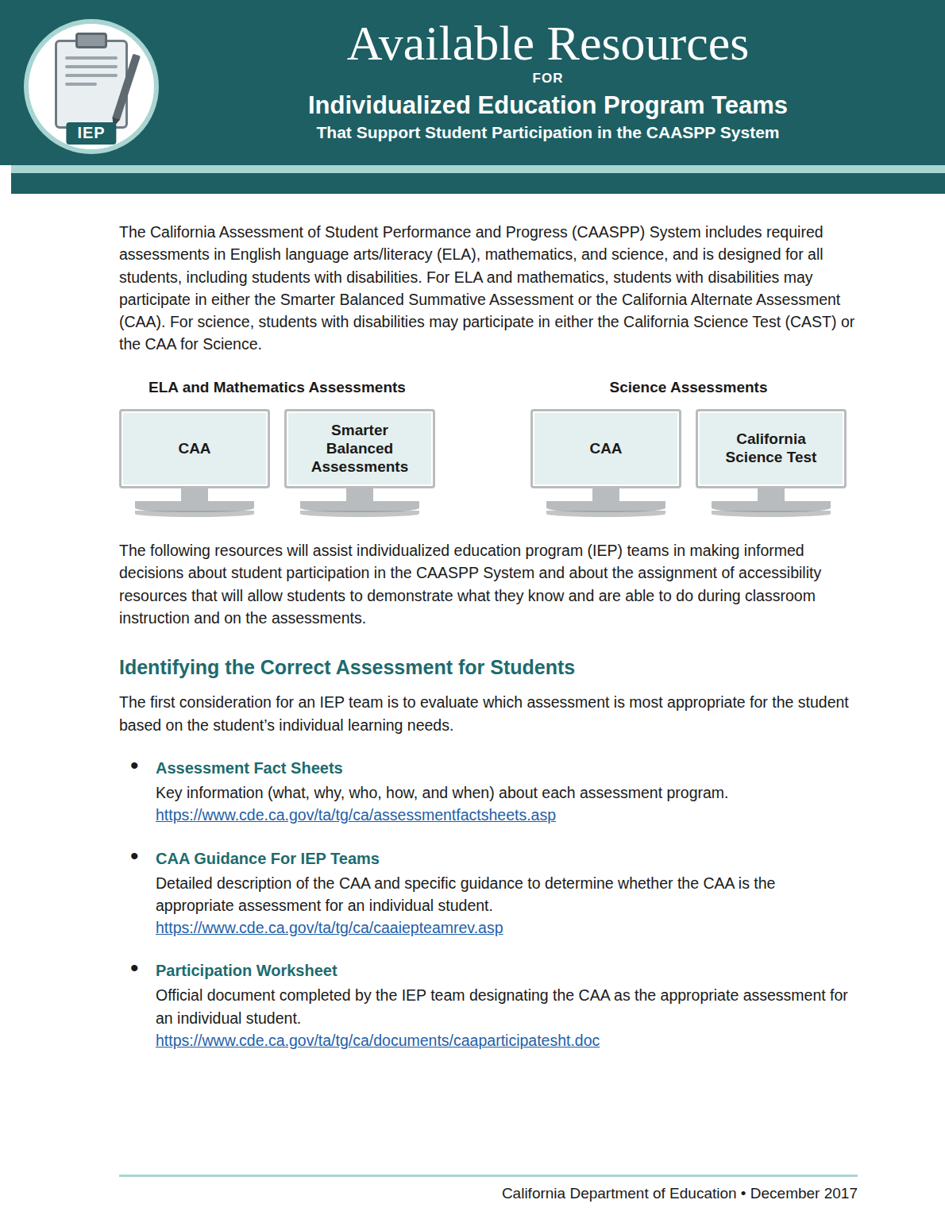IEP
Available Resources
FOR
Individualized Education Program Teams
That Support Student Participation in the CAASPP System
The California Assessment of Student Performance and Progress (CAASPP) System includes required assessments in English language arts/literacy (ELA), mathematics, and science, and is designed for all students, including students with disabilities. For ELA and mathematics, students with disabilities may participate in either the Smarter Balanced Summative Assessment or the California Alternate Assessment (CAA). For science, students with disabilities may participate in either the California Science Test (CAST) or the CAA for Science.
ELA and Mathematics Assessments
CAA
Smarter
Balanced
Assessments
Science Assessments
CAA
California
Science Test
The following resources will assist individualized education program (IEP) teams in making informed decisions about student participation in the CAASPP System and about the assignment of accessibility resources that will allow students to demonstrate what they know and are able to do during classroom instruction and on the assessments.
Identifying the Correct Assessment for Students
The first consideration for an IEP team is to evaluate which assessment is most appropriate for the student based on the student’s individual learning needs.
Assessment Fact Sheets Key information (what, why, who, how, and when) about each assessment program.
https://www.cde.ca.gov/ta/tg/ca/assessmentfactsheets.asp
CAA Guidance For IEP Teams Detailed description of the CAA and specific guidance to determine whether the CAA is the appropriate assessment for an individual student.
https://www.cde.ca.gov/ta/tg/ca/caaiepteamrev.asp
Participation Worksheet Official document completed by the IEP team designating the CAA as the appropriate assessment for an individual student.
https://www.cde.ca.gov/ta/tg/ca/documents/caaparticipatesht.doc
California Department of Education • December 2017